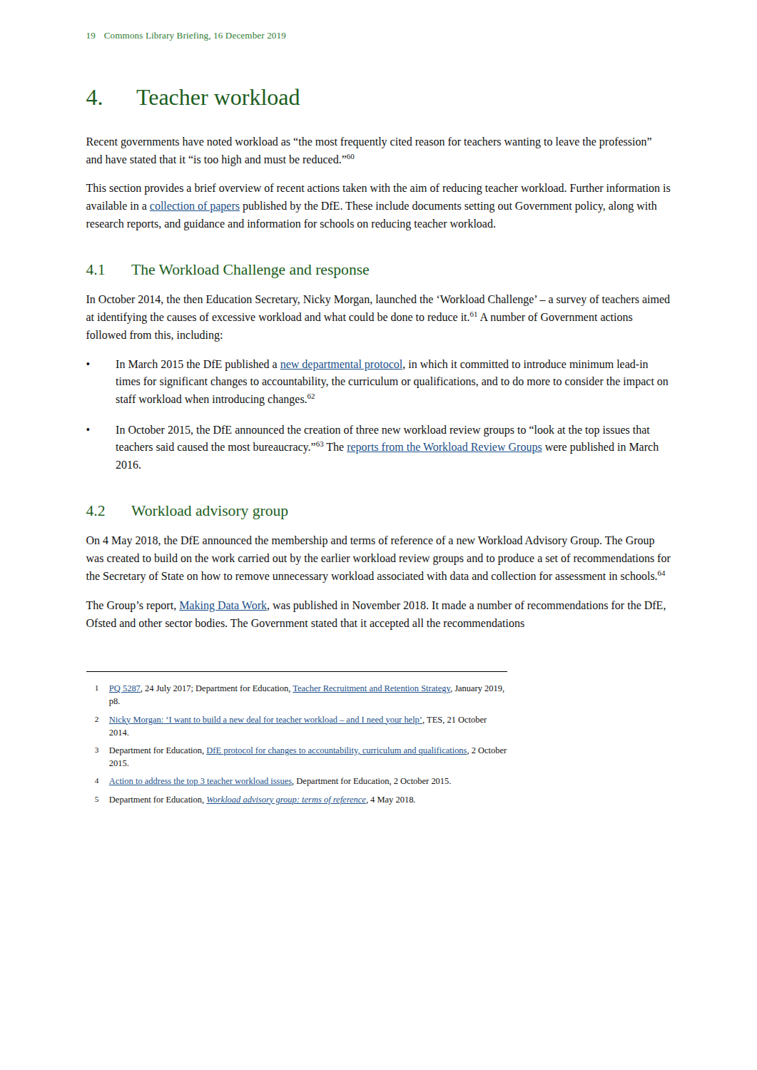19 Commons Library Briefing, 16 December 2019
4. Teacher workload
Recent governments have noted workload as “the most frequently cited reason for teachers wanting to leave the profession” and have stated that it “is too high and must be reduced.”60
This section provides a brief overview of recent actions taken with the aim of reducing teacher workload. Further information is available in a collection of papers published by the DfE. These include documents setting out Government policy, along with research reports, and guidance and information for schools on reducing teacher workload.
4.1 The Workload Challenge and response
In October 2014, the then Education Secretary, Nicky Morgan, launched the ‘Workload Challenge’ – a survey of teachers aimed at identifying the causes of excessive workload and what could be done to reduce it.61 A number of Government actions followed from this, including:
In March 2015 the DfE published a new departmental protocol, in which it committed to introduce minimum lead-in times for significant changes to accountability, the curriculum or qualifications, and to do more to consider the impact on staff workload when introducing changes.62
In October 2015, the DfE announced the creation of three new workload review groups to “look at the top issues that teachers said caused the most bureaucracy.”63 The reports from the Workload Review Groups were published in March 2016.
4.2 Workload advisory group
On 4 May 2018, the DfE announced the membership and terms of reference of a new Workload Advisory Group. The Group was created to build on the work carried out by the earlier workload review groups and to produce a set of recommendations for the Secretary of State on how to remove unnecessary workload associated with data and collection for assessment in schools.64
The Group’s report, Making Data Work, was published in November 2018. It made a number of recommendations for the DfE, Ofsted and other sector bodies. The Government stated that it accepted all the recommendations
PQ 5287, 24 July 2017; Department for Education, Teacher Recruitment and Retention Strategy, January 2019, p8.
Nicky Morgan: ‘I want to build a new deal for teacher workload – and I need your help’, TES, 21 October 2014.
Department for Education, DfE protocol for changes to accountability, curriculum and qualifications, 2 October 2015.
Action to address the top 3 teacher workload issues, Department for Education, 2 October 2015.
Department for Education, Workload advisory group: terms of reference, 4 May 2018.